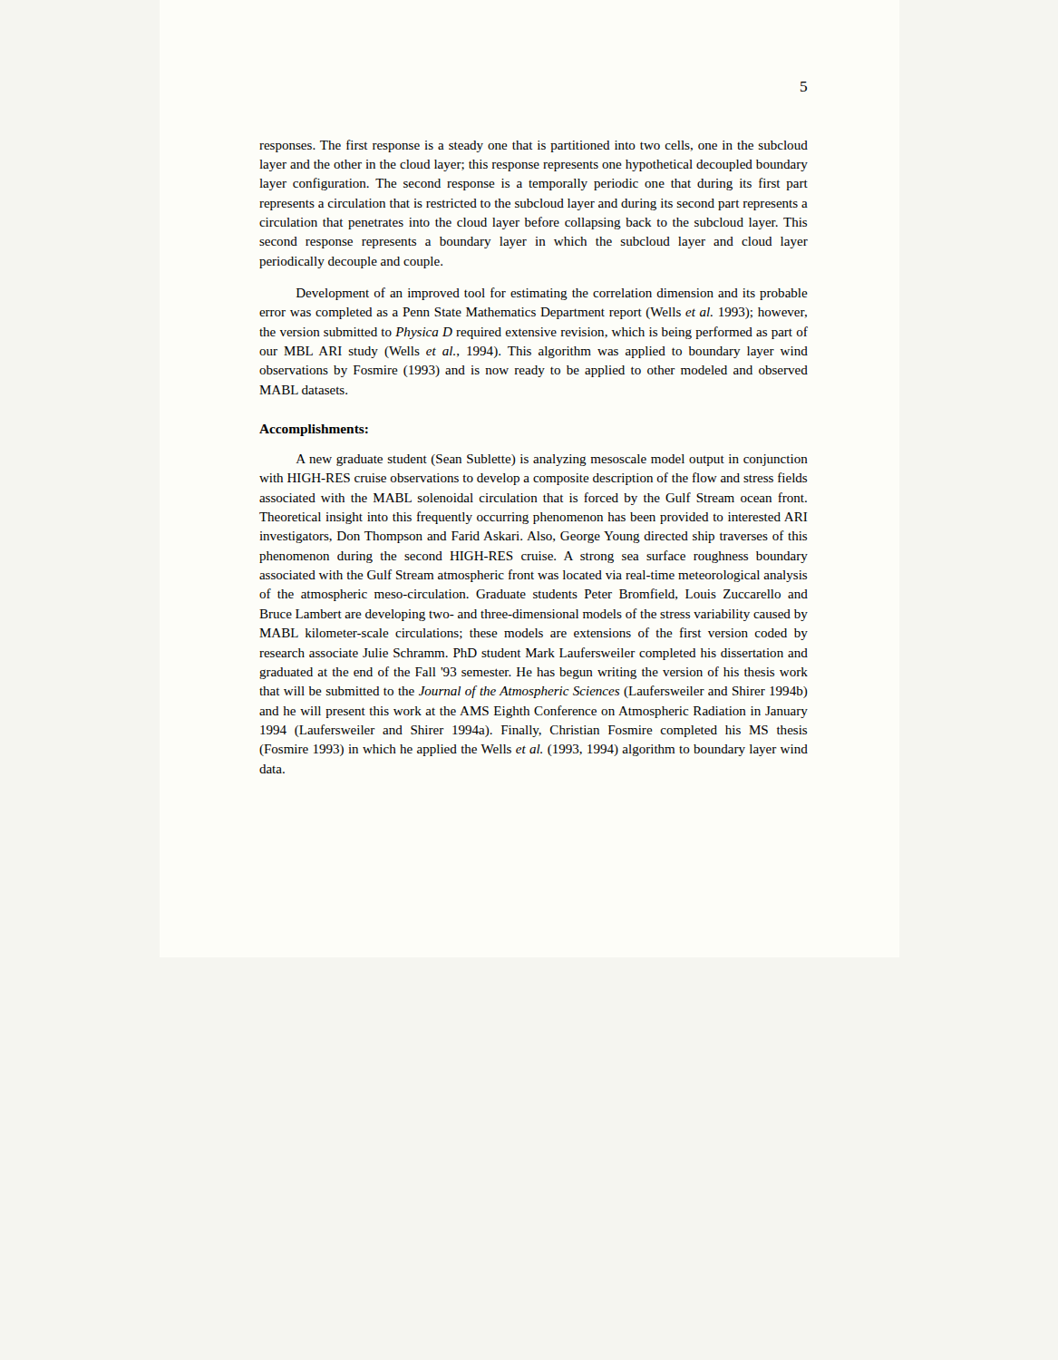5
responses. The first response is a steady one that is partitioned into two cells, one in the subcloud layer and the other in the cloud layer; this response represents one hypothetical decoupled boundary layer configuration. The second response is a temporally periodic one that during its first part represents a circulation that is restricted to the subcloud layer and during its second part represents a circulation that penetrates into the cloud layer before collapsing back to the subcloud layer. This second response represents a boundary layer in which the subcloud layer and cloud layer periodically decouple and couple.
Development of an improved tool for estimating the correlation dimension and its probable error was completed as a Penn State Mathematics Department report (Wells et al. 1993); however, the version submitted to Physica D required extensive revision, which is being performed as part of our MBL ARI study (Wells et al., 1994). This algorithm was applied to boundary layer wind observations by Fosmire (1993) and is now ready to be applied to other modeled and observed MABL datasets.
Accomplishments:
A new graduate student (Sean Sublette) is analyzing mesoscale model output in conjunction with HIGH-RES cruise observations to develop a composite description of the flow and stress fields associated with the MABL solenoidal circulation that is forced by the Gulf Stream ocean front. Theoretical insight into this frequently occurring phenomenon has been provided to interested ARI investigators, Don Thompson and Farid Askari. Also, George Young directed ship traverses of this phenomenon during the second HIGH-RES cruise. A strong sea surface roughness boundary associated with the Gulf Stream atmospheric front was located via real-time meteorological analysis of the atmospheric meso-circulation. Graduate students Peter Bromfield, Louis Zuccarello and Bruce Lambert are developing two- and three-dimensional models of the stress variability caused by MABL kilometer-scale circulations; these models are extensions of the first version coded by research associate Julie Schramm. PhD student Mark Laufersweiler completed his dissertation and graduated at the end of the Fall '93 semester. He has begun writing the version of his thesis work that will be submitted to the Journal of the Atmospheric Sciences (Laufersweiler and Shirer 1994b) and he will present this work at the AMS Eighth Conference on Atmospheric Radiation in January 1994 (Laufersweiler and Shirer 1994a). Finally, Christian Fosmire completed his MS thesis (Fosmire 1993) in which he applied the Wells et al. (1993, 1994) algorithm to boundary layer wind data.